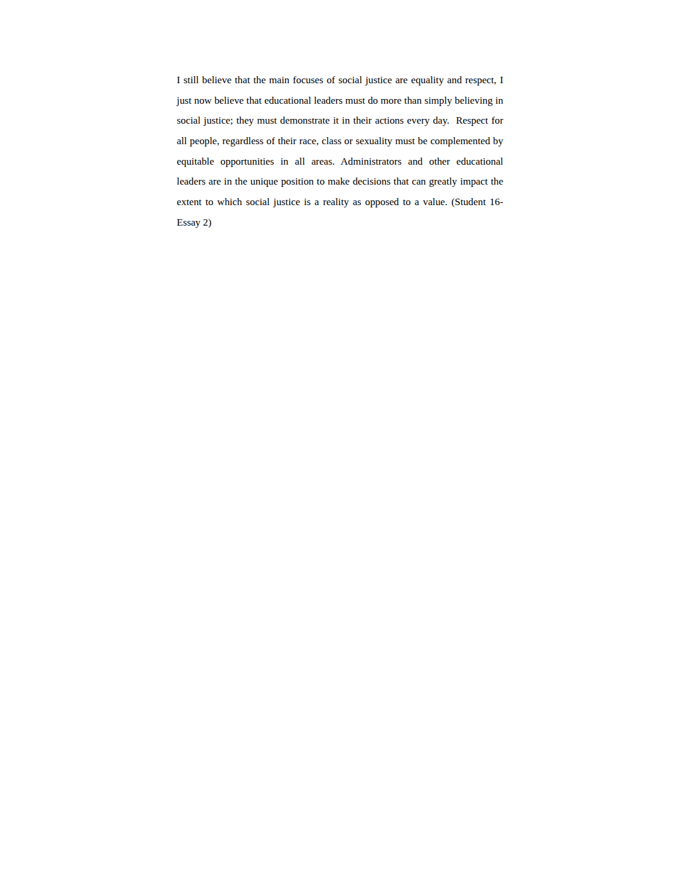I still believe that the main focuses of social justice are equality and respect, I just now believe that educational leaders must do more than simply believing in social justice; they must demonstrate it in their actions every day. Respect for all people, regardless of their race, class or sexuality must be complemented by equitable opportunities in all areas. Administrators and other educational leaders are in the unique position to make decisions that can greatly impact the extent to which social justice is a reality as opposed to a value. (Student 16-Essay 2)